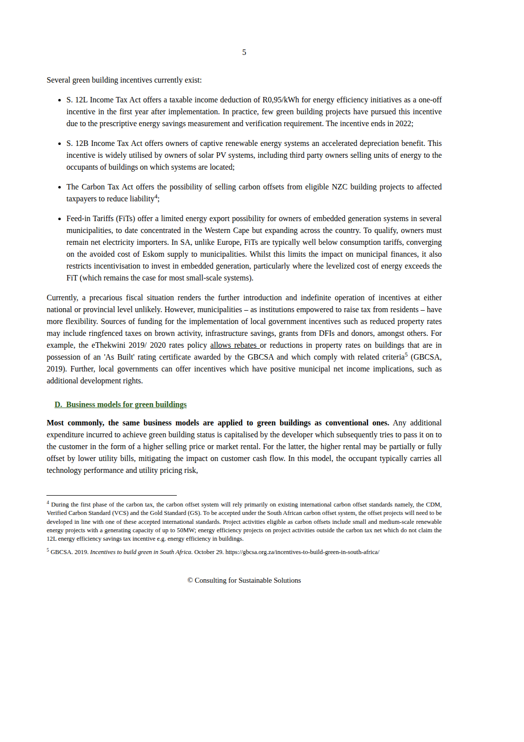5
Several green building incentives currently exist:
S. 12L Income Tax Act offers a taxable income deduction of R0,95/kWh for energy efficiency initiatives as a one-off incentive in the first year after implementation. In practice, few green building projects have pursued this incentive due to the prescriptive energy savings measurement and verification requirement. The incentive ends in 2022;
S. 12B Income Tax Act offers owners of captive renewable energy systems an accelerated depreciation benefit. This incentive is widely utilised by owners of solar PV systems, including third party owners selling units of energy to the occupants of buildings on which systems are located;
The Carbon Tax Act offers the possibility of selling carbon offsets from eligible NZC building projects to affected taxpayers to reduce liability4;
Feed-in Tariffs (FiTs) offer a limited energy export possibility for owners of embedded generation systems in several municipalities, to date concentrated in the Western Cape but expanding across the country. To qualify, owners must remain net electricity importers. In SA, unlike Europe, FiTs are typically well below consumption tariffs, converging on the avoided cost of Eskom supply to municipalities. Whilst this limits the impact on municipal finances, it also restricts incentivisation to invest in embedded generation, particularly where the levelized cost of energy exceeds the FiT (which remains the case for most small-scale systems).
Currently, a precarious fiscal situation renders the further introduction and indefinite operation of incentives at either national or provincial level unlikely. However, municipalities – as institutions empowered to raise tax from residents – have more flexibility. Sources of funding for the implementation of local government incentives such as reduced property rates may include ringfenced taxes on brown activity, infrastructure savings, grants from DFIs and donors, amongst others. For example, the eThekwini 2019/ 2020 rates policy allows rebates or reductions in property rates on buildings that are in possession of an 'As Built' rating certificate awarded by the GBCSA and which comply with related criteria5 (GBCSA, 2019). Further, local governments can offer incentives which have positive municipal net income implications, such as additional development rights.
D. Business models for green buildings
Most commonly, the same business models are applied to green buildings as conventional ones. Any additional expenditure incurred to achieve green building status is capitalised by the developer which subsequently tries to pass it on to the customer in the form of a higher selling price or market rental. For the latter, the higher rental may be partially or fully offset by lower utility bills, mitigating the impact on customer cash flow. In this model, the occupant typically carries all technology performance and utility pricing risk,
4 During the first phase of the carbon tax, the carbon offset system will rely primarily on existing international carbon offset standards namely, the CDM, Verified Carbon Standard (VCS) and the Gold Standard (GS). To be accepted under the South African carbon offset system, the offset projects will need to be developed in line with one of these accepted international standards. Project activities eligible as carbon offsets include small and medium-scale renewable energy projects with a generating capacity of up to 50MW; energy efficiency projects on project activities outside the carbon tax net which do not claim the 12L energy efficiency savings tax incentive e.g. energy efficiency in buildings.
5 GBCSA. 2019. Incentives to build green in South Africa. October 29. https://gbcsa.org.za/incentives-to-build-green-in-south-africa/
© Consulting for Sustainable Solutions